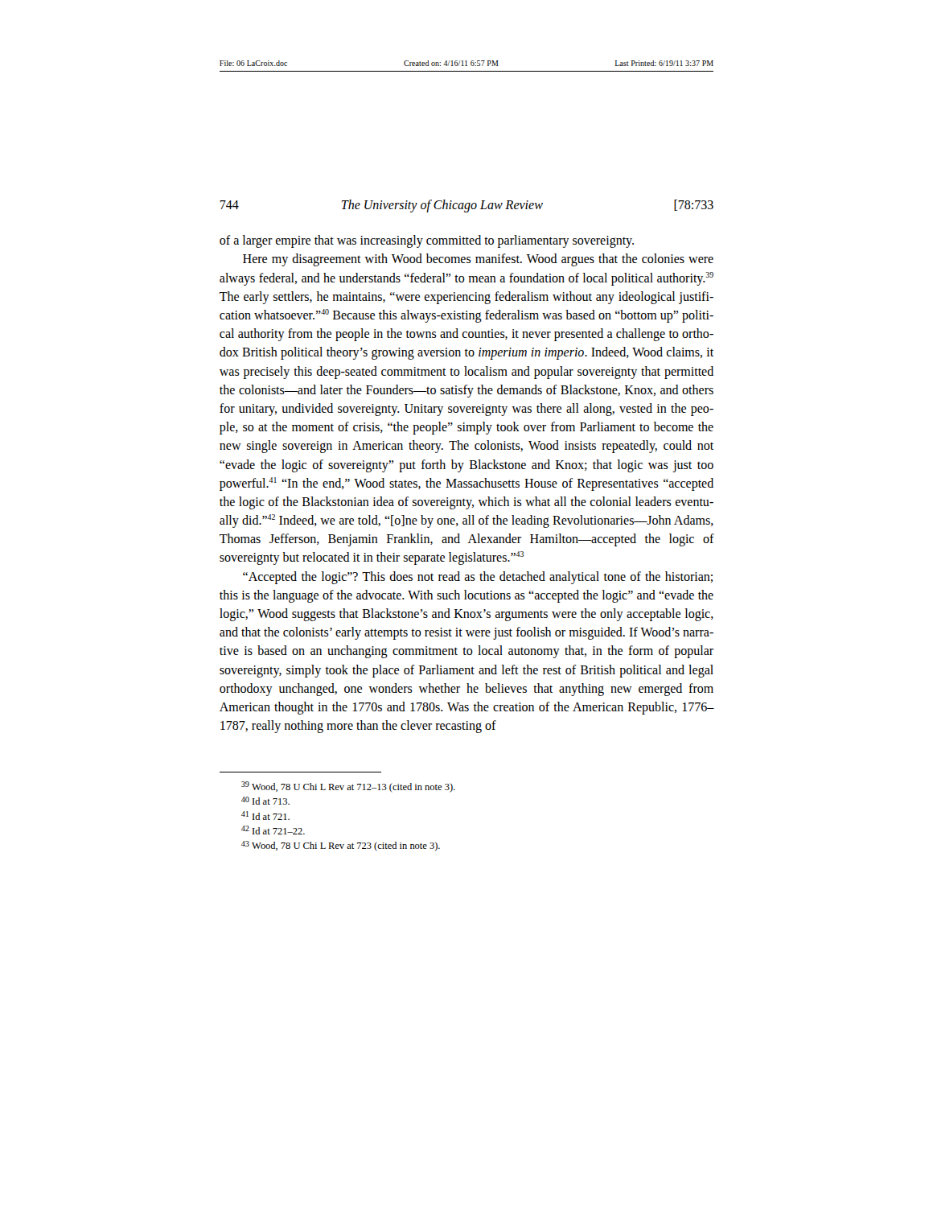File: 06 LaCroix.doc Created on: 4/16/11 6:57 PM Last Printed: 6/19/11 3:37 PM
744
The University of Chicago Law Review
[78:733
of a larger empire that was increasingly committed to parliamentary sovereignty.
Here my disagreement with Wood becomes manifest. Wood argues that the colonies were always federal, and he understands “federal” to mean a foundation of local political authority.39 The early settlers, he maintains, “were experiencing federalism without any ideological justification whatsoever.”40 Because this always-existing federalism was based on “bottom up” political authority from the people in the towns and counties, it never presented a challenge to orthodox British political theory’s growing aversion to imperium in imperio. Indeed, Wood claims, it was precisely this deep-seated commitment to localism and popular sovereignty that permitted the colonists—and later the Founders—to satisfy the demands of Blackstone, Knox, and others for unitary, undivided sovereignty. Unitary sovereignty was there all along, vested in the people, so at the moment of crisis, “the people” simply took over from Parliament to become the new single sovereign in American theory. The colonists, Wood insists repeatedly, could not “evade the logic of sovereignty” put forth by Blackstone and Knox; that logic was just too powerful.41 “In the end,” Wood states, the Massachusetts House of Representatives “accepted the logic of the Blackstonian idea of sovereignty, which is what all the colonial leaders eventually did.”42 Indeed, we are told, “[o]ne by one, all of the leading Revolutionaries—John Adams, Thomas Jefferson, Benjamin Franklin, and Alexander Hamilton—accepted the logic of sovereignty but relocated it in their separate legislatures.”43
“Accepted the logic”? This does not read as the detached analytical tone of the historian; this is the language of the advocate. With such locutions as “accepted the logic” and “evade the logic,” Wood suggests that Blackstone’s and Knox’s arguments were the only acceptable logic, and that the colonists’ early attempts to resist it were just foolish or misguided. If Wood’s narrative is based on an unchanging commitment to local autonomy that, in the form of popular sovereignty, simply took the place of Parliament and left the rest of British political and legal orthodoxy unchanged, one wonders whether he believes that anything new emerged from American thought in the 1770s and 1780s. Was the creation of the American Republic, 1776–1787, really nothing more than the clever recasting of
39 Wood, 78 U Chi L Rev at 712–13 (cited in note 3).
40 Id at 713.
41 Id at 721.
42 Id at 721–22.
43 Wood, 78 U Chi L Rev at 723 (cited in note 3).